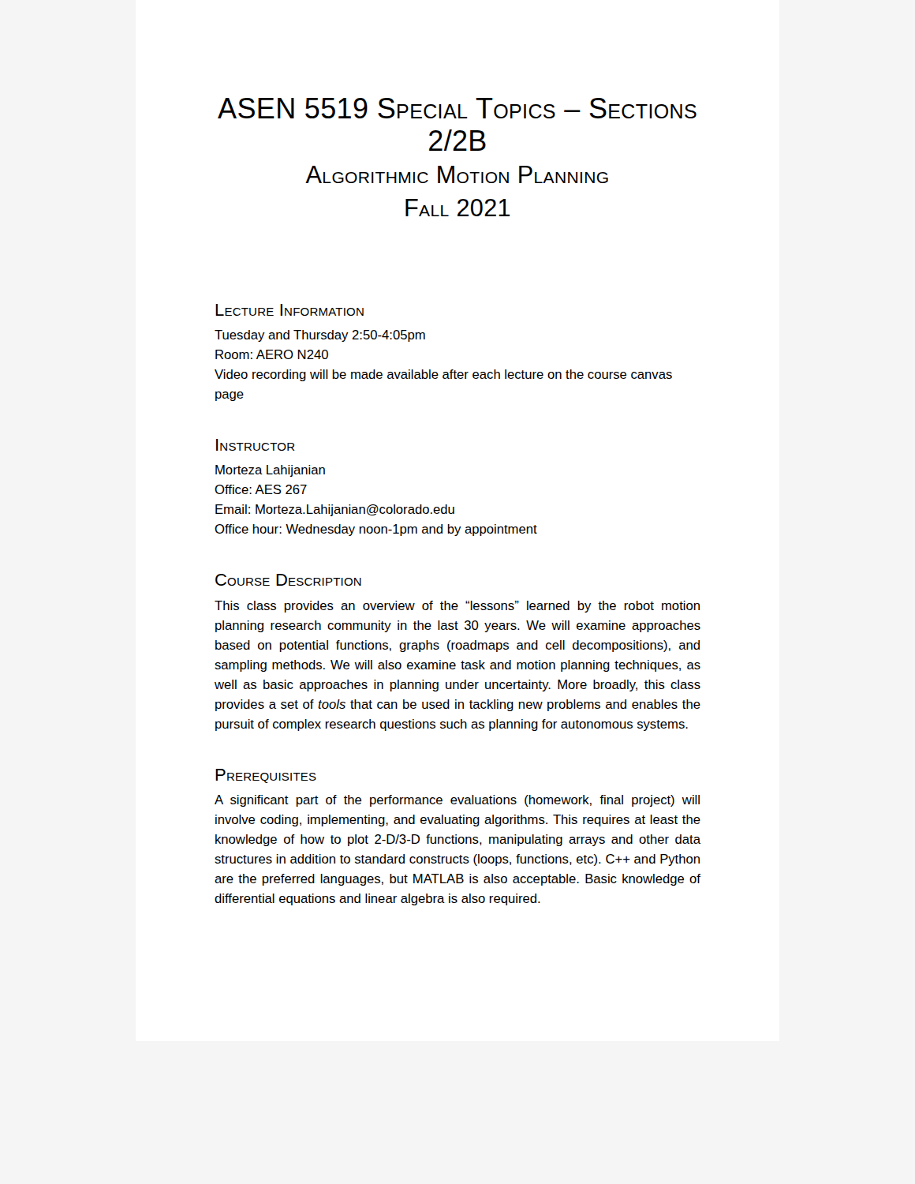ASEN 5519 Special Topics – Sections 2/2B
Algorithmic Motion Planning
Fall 2021
Lecture Information
Tuesday and Thursday 2:50-4:05pm
Room: AERO N240
Video recording will be made available after each lecture on the course canvas page
Instructor
Morteza Lahijanian
Office: AES 267
Email: Morteza.Lahijanian@colorado.edu
Office hour: Wednesday noon-1pm and by appointment
Course Description
This class provides an overview of the “lessons” learned by the robot motion planning research community in the last 30 years. We will examine approaches based on potential functions, graphs (roadmaps and cell decompositions), and sampling methods. We will also examine task and motion planning techniques, as well as basic approaches in planning under uncertainty. More broadly, this class provides a set of tools that can be used in tackling new problems and enables the pursuit of complex research questions such as planning for autonomous systems.
Prerequisites
A significant part of the performance evaluations (homework, final project) will involve coding, implementing, and evaluating algorithms. This requires at least the knowledge of how to plot 2-D/3-D functions, manipulating arrays and other data structures in addition to standard constructs (loops, functions, etc). C++ and Python are the preferred languages, but MATLAB is also acceptable. Basic knowledge of differential equations and linear algebra is also required.